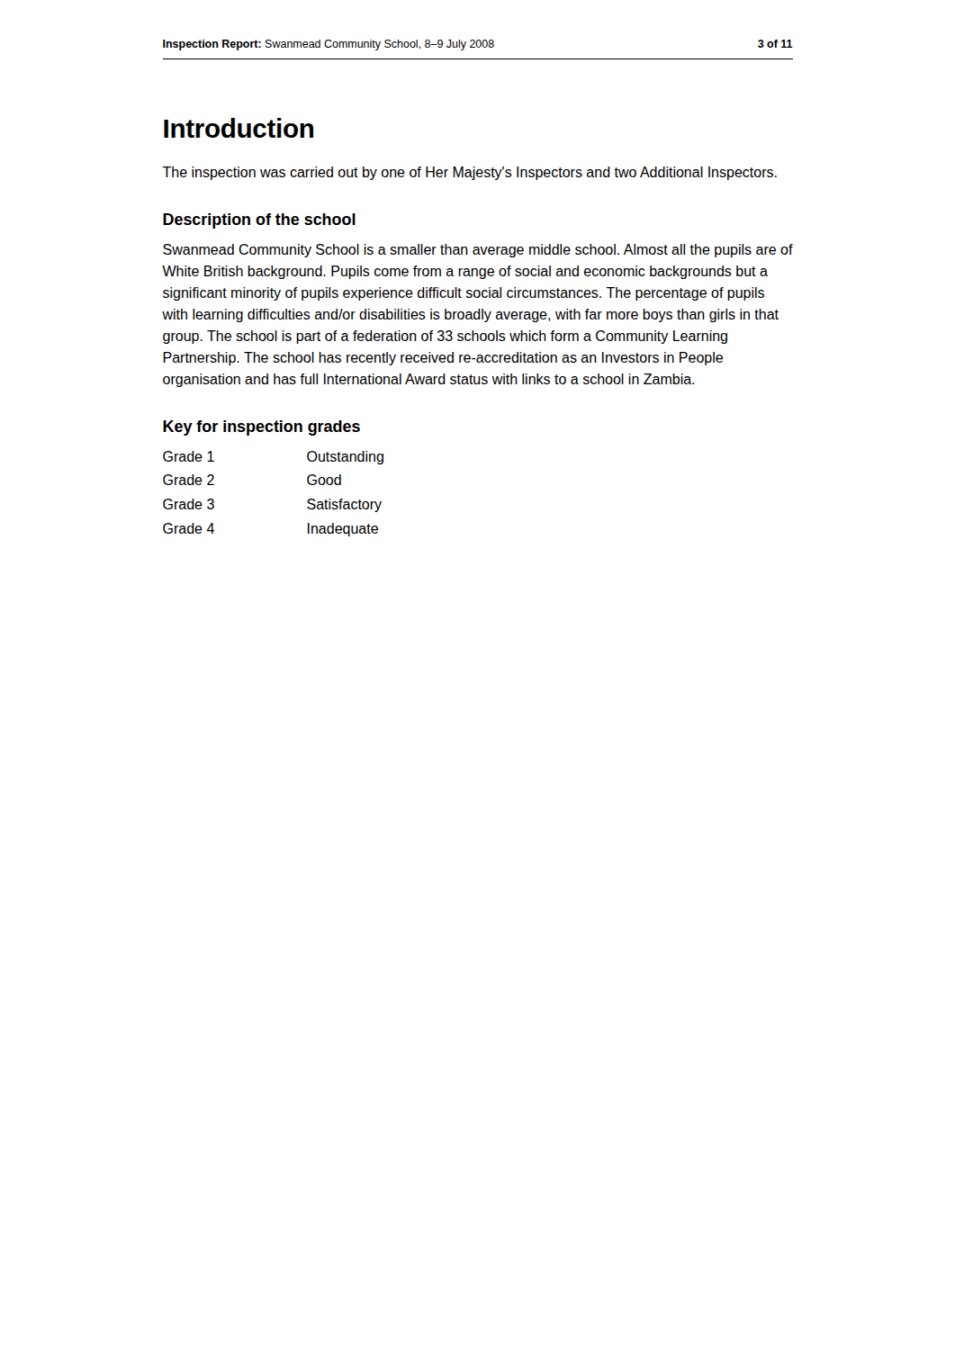Inspection Report: Swanmead Community School, 8–9 July 2008 3 of 11
Introduction
The inspection was carried out by one of Her Majesty's Inspectors and two Additional Inspectors.
Description of the school
Swanmead Community School is a smaller than average middle school. Almost all the pupils are of White British background. Pupils come from a range of social and economic backgrounds but a significant minority of pupils experience difficult social circumstances. The percentage of pupils with learning difficulties and/or disabilities is broadly average, with far more boys than girls in that group. The school is part of a federation of 33 schools which form a Community Learning Partnership. The school has recently received re-accreditation as an Investors in People organisation and has full International Award status with links to a school in Zambia.
Key for inspection grades
| Grade 1 | Outstanding |
| Grade 2 | Good |
| Grade 3 | Satisfactory |
| Grade 4 | Inadequate |